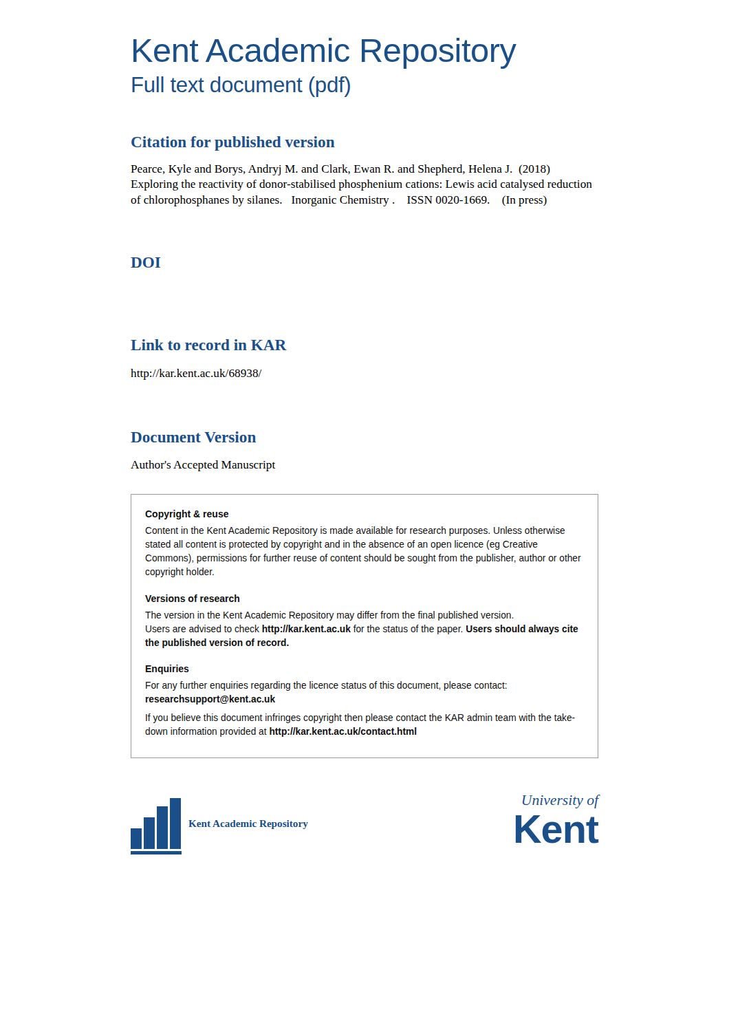Kent Academic Repository
Full text document (pdf)
Citation for published version
Pearce, Kyle and Borys, Andryj M. and Clark, Ewan R. and Shepherd, Helena J. (2018) Exploring the reactivity of donor-stabilised phosphenium cations: Lewis acid catalysed reduction of chlorophosphanes by silanes. Inorganic Chemistry . ISSN 0020-1669. (In press)
DOI
Link to record in KAR
http://kar.kent.ac.uk/68938/
Document Version
Author's Accepted Manuscript
Copyright & reuse
Content in the Kent Academic Repository is made available for research purposes. Unless otherwise stated all content is protected by copyright and in the absence of an open licence (eg Creative Commons), permissions for further reuse of content should be sought from the publisher, author or other copyright holder.
Versions of research
The version in the Kent Academic Repository may differ from the final published version.
Users are advised to check http://kar.kent.ac.uk for the status of the paper. Users should always cite the published version of record.
Enquiries
For any further enquiries regarding the licence status of this document, please contact:
researchsupport@kent.ac.uk
If you believe this document infringes copyright then please contact the KAR admin team with the take-down information provided at http://kar.kent.ac.uk/contact.html
Kent Academic Repository
University of Kent